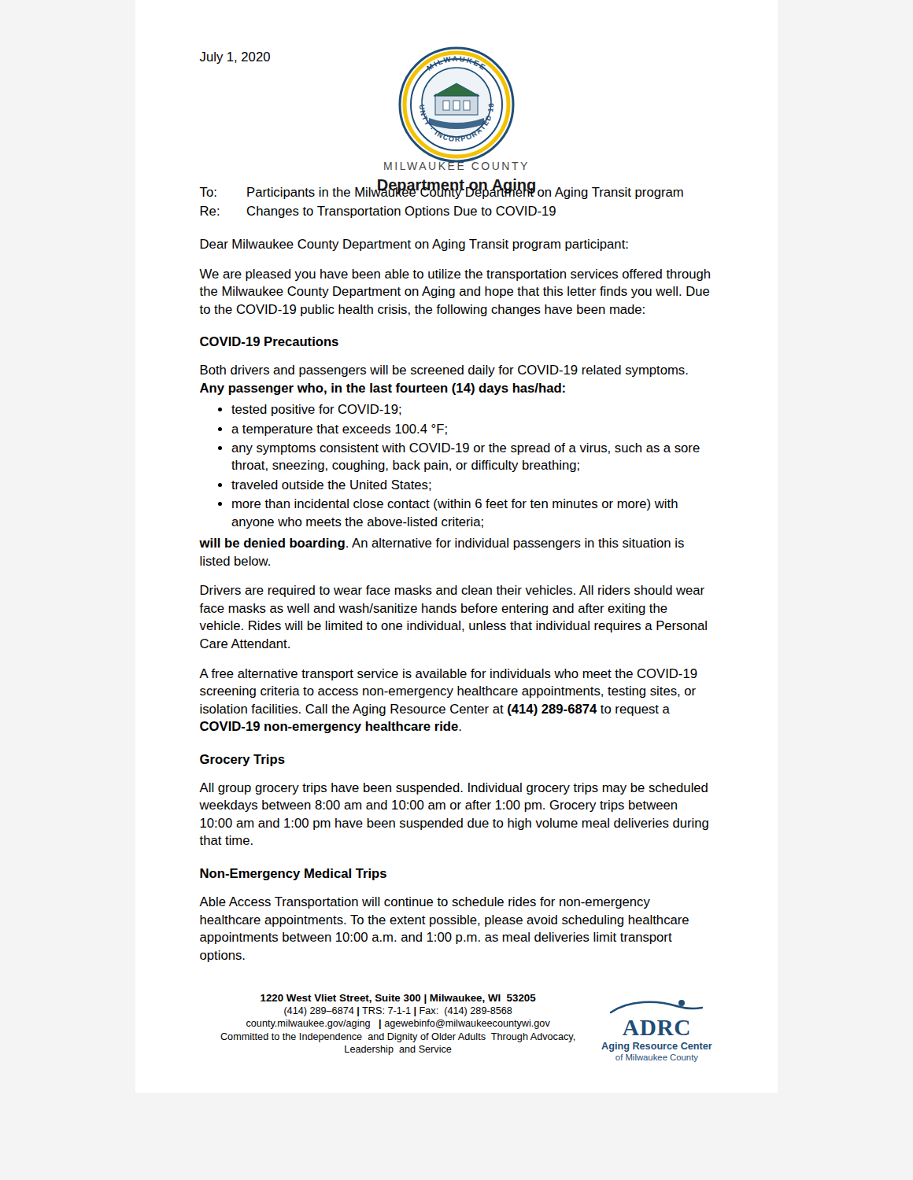MILWAUKEE COUNTY · INCORPORATED 1835
MILWAUKEE COUNTY
Department on Aging
July 1, 2020
| To: | Participants in the Milwaukee County Department on Aging Transit program |
| Re: | Changes to Transportation Options Due to COVID-19 |
Dear Milwaukee County Department on Aging Transit program participant:
We are pleased you have been able to utilize the transportation services offered through the Milwaukee County Department on Aging and hope that this letter finds you well. Due to the COVID-19 public health crisis, the following changes have been made:
COVID-19 Precautions
Both drivers and passengers will be screened daily for COVID-19 related symptoms. Any passenger who, in the last fourteen (14) days has/had:
tested positive for COVID-19;
a temperature that exceeds 100.4 °F;
any symptoms consistent with COVID-19 or the spread of a virus, such as a sore throat, sneezing, coughing, back pain, or difficulty breathing;
traveled outside the United States;
more than incidental close contact (within 6 feet for ten minutes or more) with anyone who meets the above-listed criteria;
will be denied boarding. An alternative for individual passengers in this situation is listed below.
Drivers are required to wear face masks and clean their vehicles. All riders should wear face masks as well and wash/sanitize hands before entering and after exiting the vehicle. Rides will be limited to one individual, unless that individual requires a Personal Care Attendant.
A free alternative transport service is available for individuals who meet the COVID-19 screening criteria to access non-emergency healthcare appointments, testing sites, or isolation facilities. Call the Aging Resource Center at (414) 289-6874 to request a COVID-19 non-emergency healthcare ride.
Grocery Trips
All group grocery trips have been suspended. Individual grocery trips may be scheduled weekdays between 8:00 am and 10:00 am or after 1:00 pm. Grocery trips between 10:00 am and 1:00 pm have been suspended due to high volume meal deliveries during that time.
Non-Emergency Medical Trips
Able Access Transportation will continue to schedule rides for non-emergency healthcare appointments. To the extent possible, please avoid scheduling healthcare appointments between 10:00 a.m. and 1:00 p.m. as meal deliveries limit transport options.
1220 West Vliet Street, Suite 300 | Milwaukee, WI 53205
(414) 289–6874 | TRS: 7-1-1 | Fax: (414) 289-8568
county.milwaukee.gov/aging | agewebinfo@milwaukeecountywi.gov
Committed to the Independence and Dignity of Older Adults Through Advocacy, Leadership and Service
ADRC
Aging Resource Center
of Milwaukee County